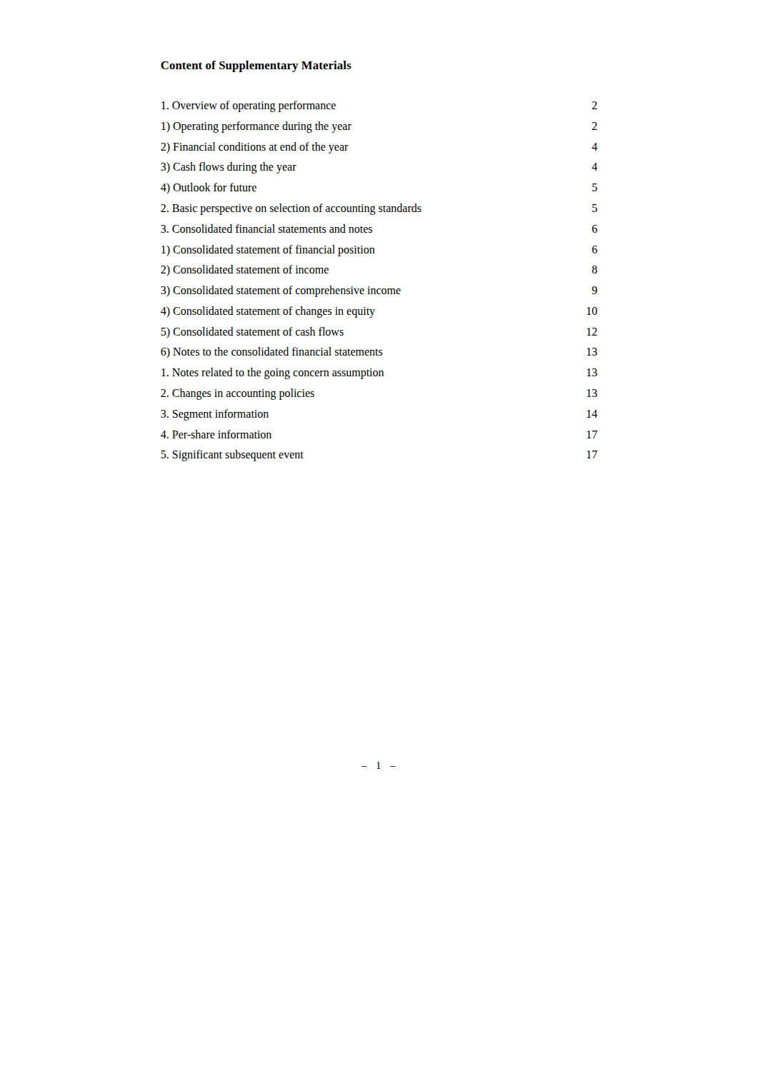Content of Supplementary Materials
| 1. Overview of operating performance | 2 |
| 1) Operating performance during the year | 2 |
| 2) Financial conditions at end of the year | 4 |
| 3) Cash flows during the year | 4 |
| 4) Outlook for future | 5 |
| 2. Basic perspective on selection of accounting standards | 5 |
| 3. Consolidated financial statements and notes | 6 |
| 1) Consolidated statement of financial position | 6 |
| 2) Consolidated statement of income | 8 |
| 3) Consolidated statement of comprehensive income | 9 |
| 4) Consolidated statement of changes in equity | 10 |
| 5) Consolidated statement of cash flows | 12 |
| 6) Notes to the consolidated financial statements | 13 |
| 1. Notes related to the going concern assumption | 13 |
| 2. Changes in accounting policies | 13 |
| 3. Segment information | 14 |
| 4. Per-share information | 17 |
| 5. Significant subsequent event | 17 |
– 1 –